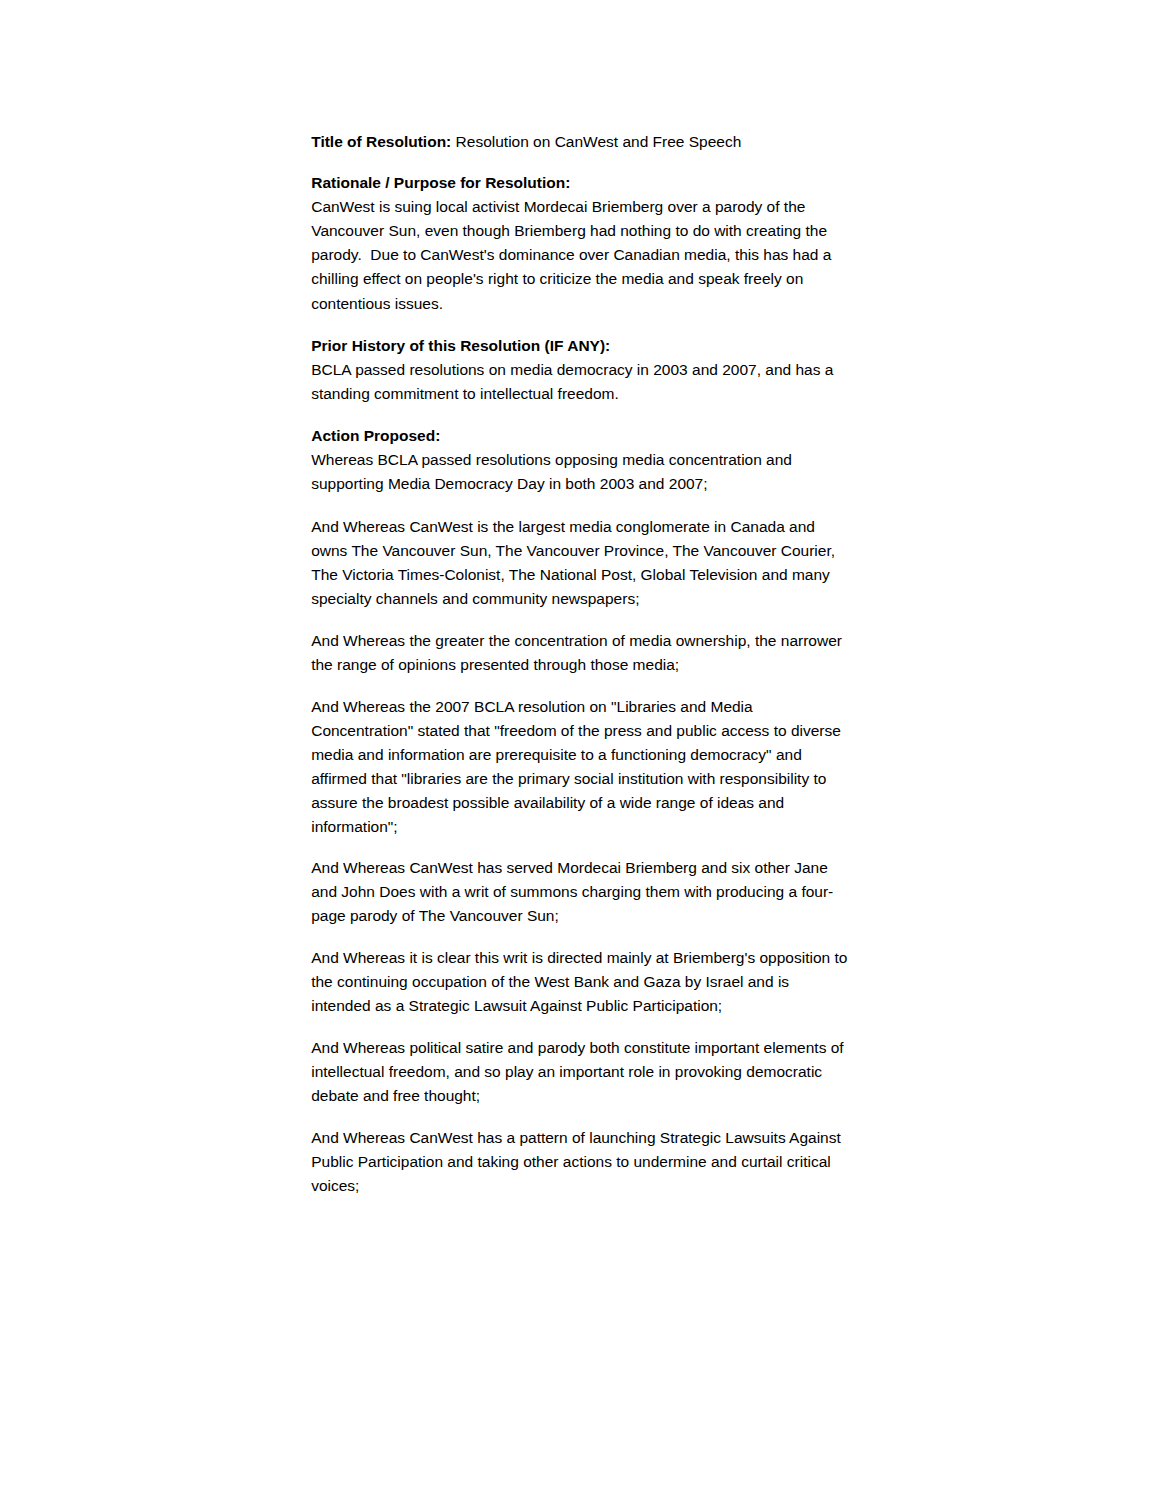Title of Resolution: Resolution on CanWest and Free Speech
Rationale / Purpose for Resolution:
CanWest is suing local activist Mordecai Briemberg over a parody of the Vancouver Sun, even though Briemberg had nothing to do with creating the parody. Due to CanWest's dominance over Canadian media, this has had a chilling effect on people's right to criticize the media and speak freely on contentious issues.
Prior History of this Resolution (IF ANY):
BCLA passed resolutions on media democracy in 2003 and 2007, and has a standing commitment to intellectual freedom.
Action Proposed:
Whereas BCLA passed resolutions opposing media concentration and supporting Media Democracy Day in both 2003 and 2007;
And Whereas CanWest is the largest media conglomerate in Canada and owns The Vancouver Sun, The Vancouver Province, The Vancouver Courier, The Victoria Times-Colonist, The National Post, Global Television and many specialty channels and community newspapers;
And Whereas the greater the concentration of media ownership, the narrower the range of opinions presented through those media;
And Whereas the 2007 BCLA resolution on "Libraries and Media Concentration" stated that "freedom of the press and public access to diverse media and information are prerequisite to a functioning democracy" and affirmed that "libraries are the primary social institution with responsibility to assure the broadest possible availability of a wide range of ideas and information";
And Whereas CanWest has served Mordecai Briemberg and six other Jane and John Does with a writ of summons charging them with producing a four-page parody of The Vancouver Sun;
And Whereas it is clear this writ is directed mainly at Briemberg's opposition to the continuing occupation of the West Bank and Gaza by Israel and is intended as a Strategic Lawsuit Against Public Participation;
And Whereas political satire and parody both constitute important elements of intellectual freedom, and so play an important role in provoking democratic debate and free thought;
And Whereas CanWest has a pattern of launching Strategic Lawsuits Against Public Participation and taking other actions to undermine and curtail critical voices;